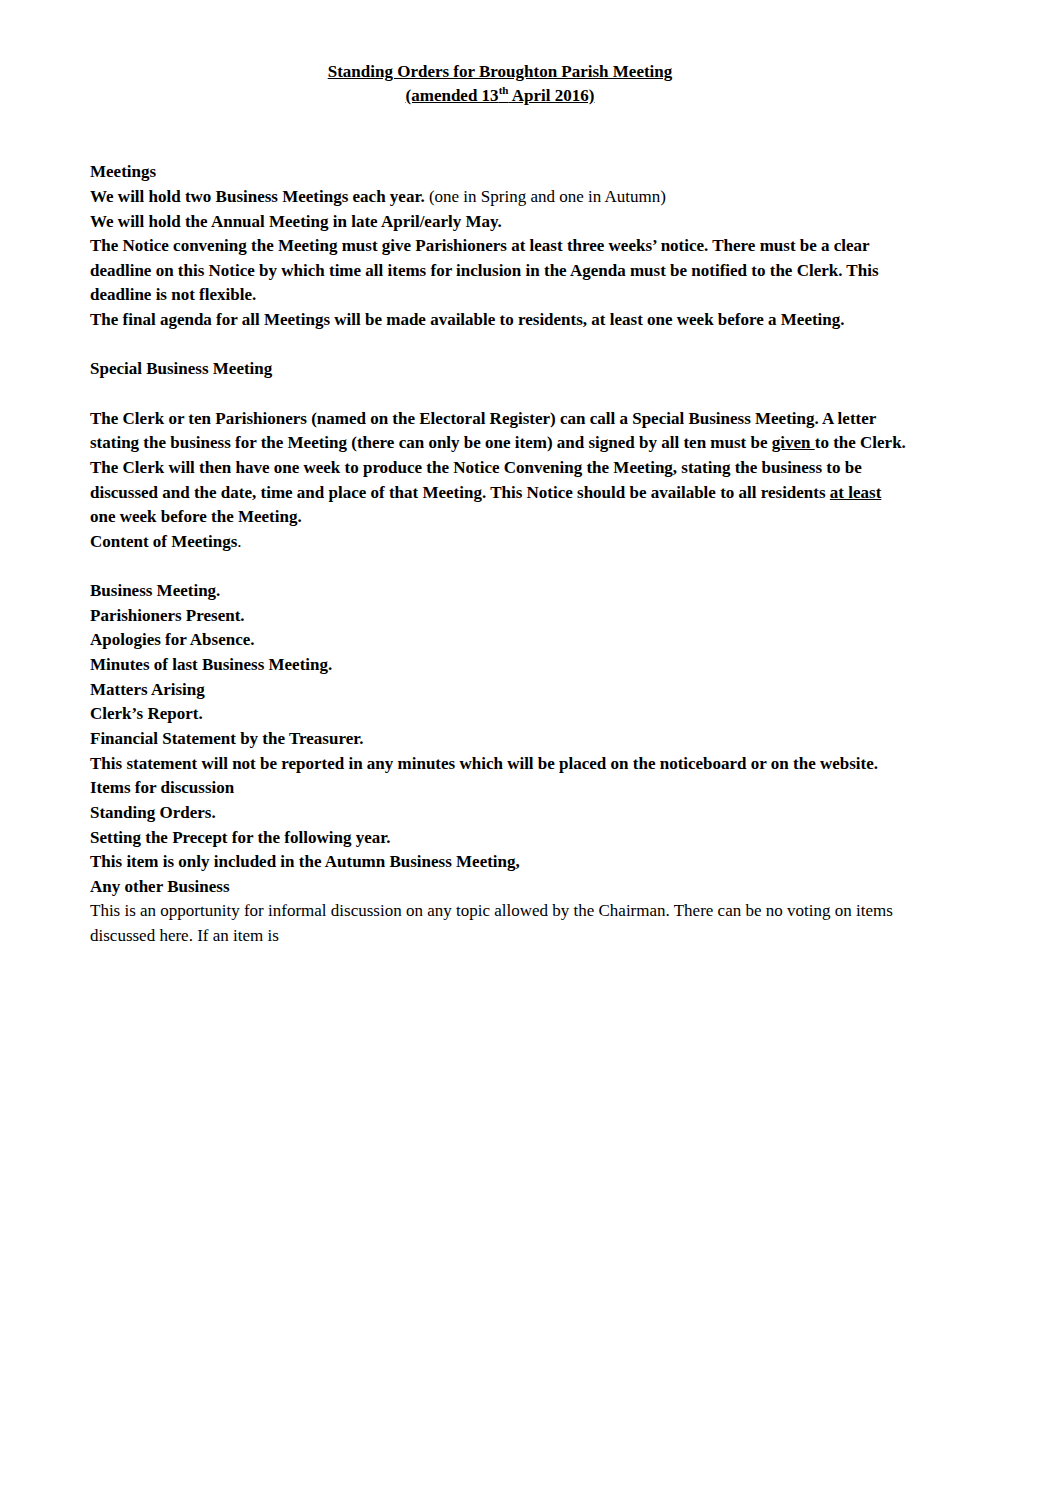Standing Orders for Broughton Parish Meeting (amended 13th April 2016)
Meetings
We will hold two Business Meetings each year. (one in Spring and one in Autumn)
We will hold the Annual Meeting in late April/early May.
The Notice convening the Meeting must give Parishioners at least three weeks’ notice. There must be a clear deadline on this Notice by which time all items for inclusion in the Agenda must be notified to the Clerk. This deadline is not flexible.
The final agenda for all Meetings will be made available to residents, at least one week before a Meeting.
Special Business Meeting
The Clerk or ten Parishioners (named on the Electoral Register) can call a Special Business Meeting. A letter stating the business for the Meeting (there can only be one item) and signed by all ten must be given to the Clerk. The Clerk will then have one week to produce the Notice Convening the Meeting, stating the business to be discussed and the date, time and place of that Meeting. This Notice should be available to all residents at least one week before the Meeting.
Content of Meetings.
Business Meeting.
Parishioners Present.
Apologies for Absence.
Minutes of last Business Meeting.
Matters Arising
Clerk’s Report.
Financial Statement by the Treasurer.
This statement will not be reported in any minutes which will be placed on the noticeboard or on the website.
Items for discussion
Standing Orders.
Setting the Precept for the following year.
This item is only included in the Autumn Business Meeting,
Any other Business
This is an opportunity for informal discussion on any topic allowed by the Chairman. There can be no voting on items discussed here. If an item is